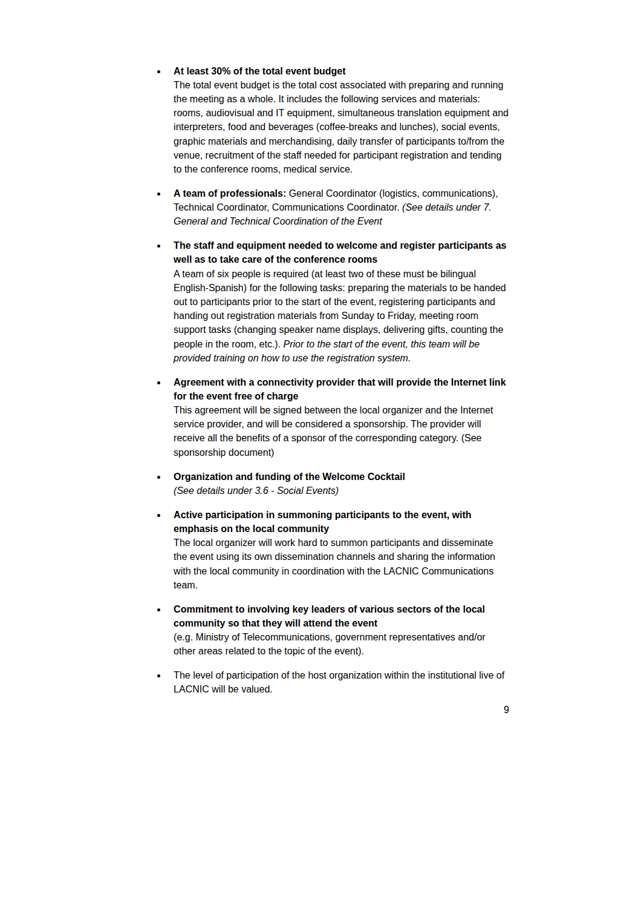At least 30% of the total event budget
The total event budget is the total cost associated with preparing and running the meeting as a whole. It includes the following services and materials: rooms, audiovisual and IT equipment, simultaneous translation equipment and interpreters, food and beverages (coffee-breaks and lunches), social events, graphic materials and merchandising, daily transfer of participants to/from the venue, recruitment of the staff needed for participant registration and tending to the conference rooms, medical service.
A team of professionals: General Coordinator (logistics, communications), Technical Coordinator, Communications Coordinator. (See details under 7. General and Technical Coordination of the Event
The staff and equipment needed to welcome and register participants as well as to take care of the conference rooms
A team of six people is required (at least two of these must be bilingual English-Spanish) for the following tasks: preparing the materials to be handed out to participants prior to the start of the event, registering participants and handing out registration materials from Sunday to Friday, meeting room support tasks (changing speaker name displays, delivering gifts, counting the people in the room, etc.). Prior to the start of the event, this team will be provided training on how to use the registration system.
Agreement with a connectivity provider that will provide the Internet link for the event free of charge
This agreement will be signed between the local organizer and the Internet service provider, and will be considered a sponsorship. The provider will receive all the benefits of a sponsor of the corresponding category. (See sponsorship document)
Organization and funding of the Welcome Cocktail
(See details under 3.6 - Social Events)
Active participation in summoning participants to the event, with emphasis on the local community
The local organizer will work hard to summon participants and disseminate the event using its own dissemination channels and sharing the information with the local community in coordination with the LACNIC Communications team.
Commitment to involving key leaders of various sectors of the local community so that they will attend the event
(e.g. Ministry of Telecommunications, government representatives and/or other areas related to the topic of the event).
The level of participation of the host organization within the institutional live of LACNIC will be valued.
9